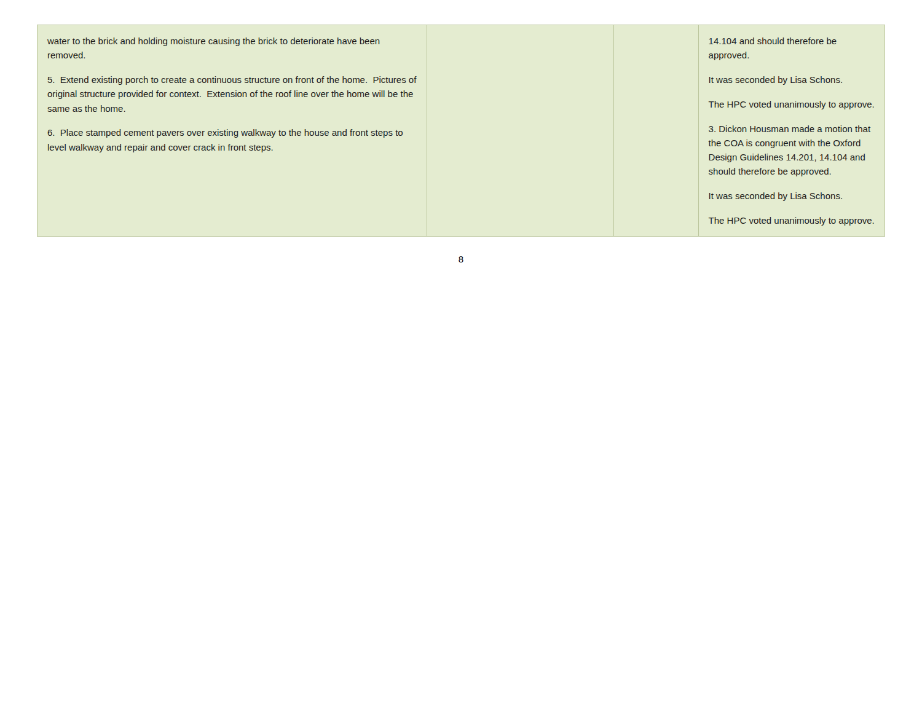| water to the brick and holding moisture causing the brick to deteriorate have been removed. 5. Extend existing porch to create a continuous structure on front of the home. Pictures of original structure provided for context. Extension of the roof line over the home will be the same as the home. 6. Place stamped cement pavers over existing walkway to the house and front steps to level walkway and repair and cover crack in front steps. | | | 14.104 and should therefore be approved. It was seconded by Lisa Schons. The HPC voted unanimously to approve. 3. Dickon Housman made a motion that the COA is congruent with the Oxford Design Guidelines 14.201, 14.104 and should therefore be approved. It was seconded by Lisa Schons. The HPC voted unanimously to approve. |
8